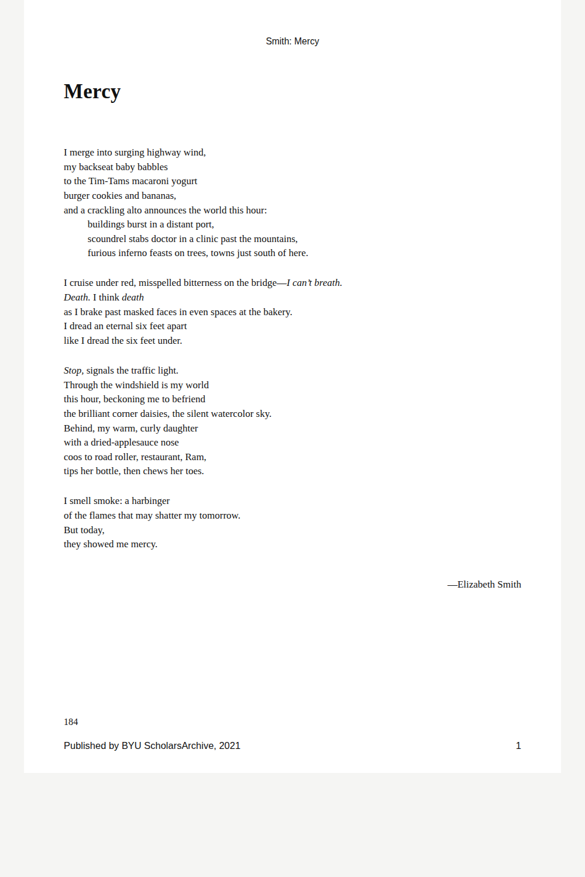Smith: Mercy
Mercy
I merge into surging highway wind,
my backseat baby babbles
to the Tim-Tams macaroni yogurt
burger cookies and bananas,
and a crackling alto announces the world this hour:
buildings burst in a distant port,
scoundrel stabs doctor in a clinic past the mountains,
furious inferno feasts on trees, towns just south of here.
I cruise under red, misspelled bitterness on the bridge—I can’t breath.
Death. I think death
as I brake past masked faces in even spaces at the bakery.
I dread an eternal six feet apart
like I dread the six feet under.
Stop, signals the traffic light.
Through the windshield is my world
this hour, beckoning me to befriend
the brilliant corner daisies, the silent watercolor sky.
Behind, my warm, curly daughter
with a dried-applesauce nose
coos to road roller, restaurant, Ram,
tips her bottle, then chews her toes.
I smell smoke: a harbinger
of the flames that may shatter my tomorrow.
But today,
they showed me mercy.
—Elizabeth Smith
184
Published by BYU ScholarsArchive, 2021 1